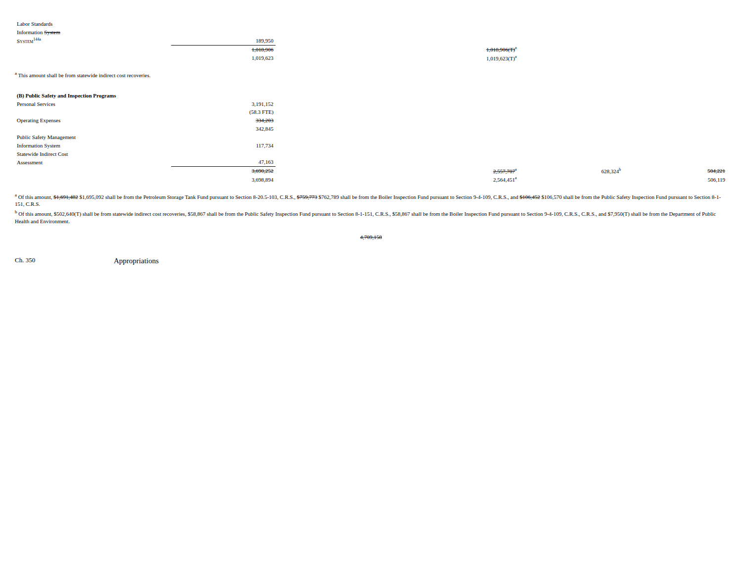| Labor Standards | | | | | |
| Information System | | | | | |
| System 144a | 189,950 | | | | |
| | 1,018,906 | | 1,018,906(T) a | | |
| | 1,019,623 | | 1,019,623(T) a | | |
a This amount shall be from statewide indirect cost recoveries.
| (B) Public Safety and Inspection Programs |
| Personal Services | 3,191,152 | | | | |
| | (58.3 FTE) | | | | |
| Operating Expenses | 334,203 | | | | |
| | 342,845 | | | | |
| Public Safety Management | | | | | |
| Information System | 117,734 | | | | |
| Statewide Indirect Cost | | | | | |
| Assessment | 47,163 | | | | |
| | 3,690,252 | | 2,557,707 a | 628,324 b | 504,221 |
| | 3,698,894 | | 2,564,451 a | | 506,119 |
a Of this amount, $1,691,482 $1,695,092 shall be from the Petroleum Storage Tank Fund pursuant to Section 8-20.5-103, C.R.S., $759,773 $762,789 shall be from the Boiler Inspection Fund pursuant to Section 9-4-109, C.R.S., and $106,452 $106,570 shall be from the Public Safety Inspection Fund pursuant to Section 8-1-151, C.R.S.
b Of this amount, $502,640(T) shall be from statewide indirect cost recoveries, $58,867 shall be from the Public Safety Inspection Fund pursuant to Section 8-1-151, C.R.S., $58,867 shall be from the Boiler Inspection Fund pursuant to Section 9-4-109, C.R.S., C.R.S., and $7,950(T) shall be from the Department of Public Health and Environment.
4,709,158
Ch. 350 Appropriations